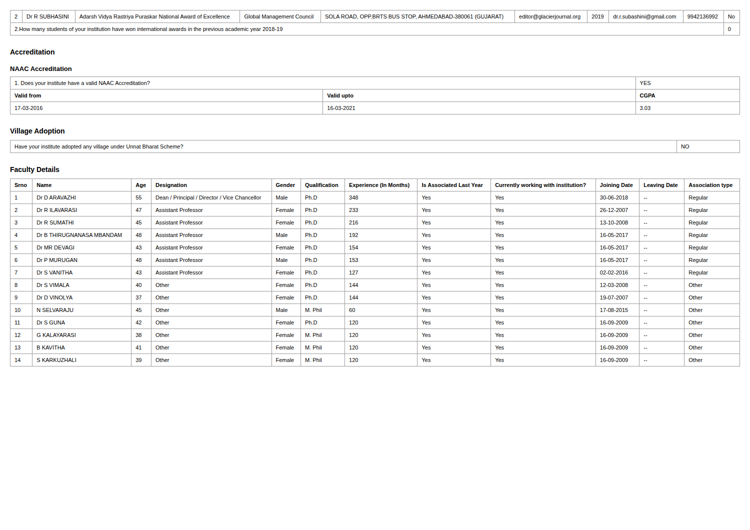| 2 | Dr R SUBHASINI | Adarsh Vidya Rastriya Puraskar National Award of Excellence | Global Management Council | SOLA ROAD, OPP.BRTS BUS STOP, AHMEDABAD-380061 (GUJARAT) | editor@glacierjournal.org | 2019 | dr.r.subashini@gmail.com | 9942136992 | No |
| 2.How many students of your institution have won international awards in the previous academic year 2018-19 | 0 |
Accreditation
NAAC Accreditation
| 1. Does your institute have a valid NAAC Accreditation? | YES |
| Valid from | Valid upto | CGPA |
| 17-03-2016 | 16-03-2021 | 3.03 |
Village Adoption
| Have your institute adopted any village under Unnat Bharat Scheme? | NO |
Faculty Details
| Srno | Name | Age | Designation | Gender | Qualification | Experience (In Months) | Is Associated Last Year | Currently working with institution? | Joining Date | Leaving Date | Association type |
| --- | --- | --- | --- | --- | --- | --- | --- | --- | --- | --- | --- |
| 1 | Dr D ARAVAZHI | 55 | Dean / Principal / Director / Vice Chancellor | Male | Ph.D | 348 | Yes | Yes | 30-06-2018 | -- | Regular |
| 2 | Dr R ILAVARASI | 47 | Assistant Professor | Female | Ph.D | 233 | Yes | Yes | 26-12-2007 | -- | Regular |
| 3 | Dr R SUMATHI | 45 | Assistant Professor | Female | Ph.D | 216 | Yes | Yes | 13-10-2008 | -- | Regular |
| 4 | Dr B THIRUGNANASA MBANDAM | 48 | Assistant Professor | Male | Ph.D | 192 | Yes | Yes | 16-05-2017 | -- | Regular |
| 5 | Dr MR DEVAGI | 43 | Assistant Professor | Female | Ph.D | 154 | Yes | Yes | 16-05-2017 | -- | Regular |
| 6 | Dr P MURUGAN | 48 | Assistant Professor | Male | Ph.D | 153 | Yes | Yes | 16-05-2017 | -- | Regular |
| 7 | Dr S VANITHA | 43 | Assistant Professor | Female | Ph.D | 127 | Yes | Yes | 02-02-2016 | -- | Regular |
| 8 | Dr S VIMALA | 40 | Other | Female | Ph.D | 144 | Yes | Yes | 12-03-2008 | -- | Other |
| 9 | Dr D VINOLYA | 37 | Other | Female | Ph.D | 144 | Yes | Yes | 19-07-2007 | -- | Other |
| 10 | N SELVARAJU | 45 | Other | Male | M. Phil | 60 | Yes | Yes | 17-08-2015 | -- | Other |
| 11 | Dr S GUNA | 42 | Other | Female | Ph.D | 120 | Yes | Yes | 16-09-2009 | -- | Other |
| 12 | G KALAYARASI | 38 | Other | Female | M. Phil | 120 | Yes | Yes | 16-09-2009 | -- | Other |
| 13 | B KAVITHA | 41 | Other | Female | M. Phil | 120 | Yes | Yes | 16-09-2009 | -- | Other |
| 14 | S KARKUZHALI | 39 | Other | Female | M. Phil | 120 | Yes | Yes | 16-09-2009 | -- | Other |